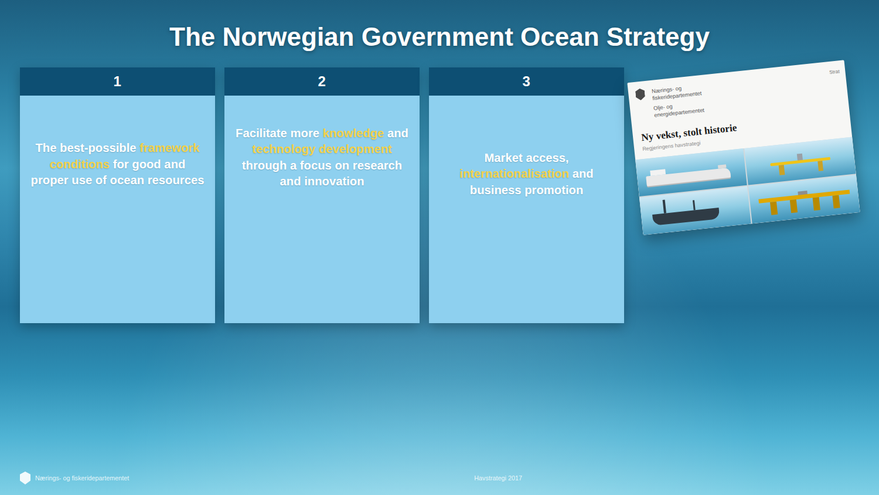The Norwegian Government Ocean Strategy
1
The best-possible framework conditions for good and proper use of ocean resources
2
Facilitate more knowledge and technology development through a focus on research and innovation
3
Market access, internationalisation and business promotion
Nærings- og
fiskeridepartementet
Olje- og
energidepartementet
Strat
Ny vekst, stolt historie
Regjeringens havstrategi
Nærings- og fiskeridepartementet
Havstrategi 2017